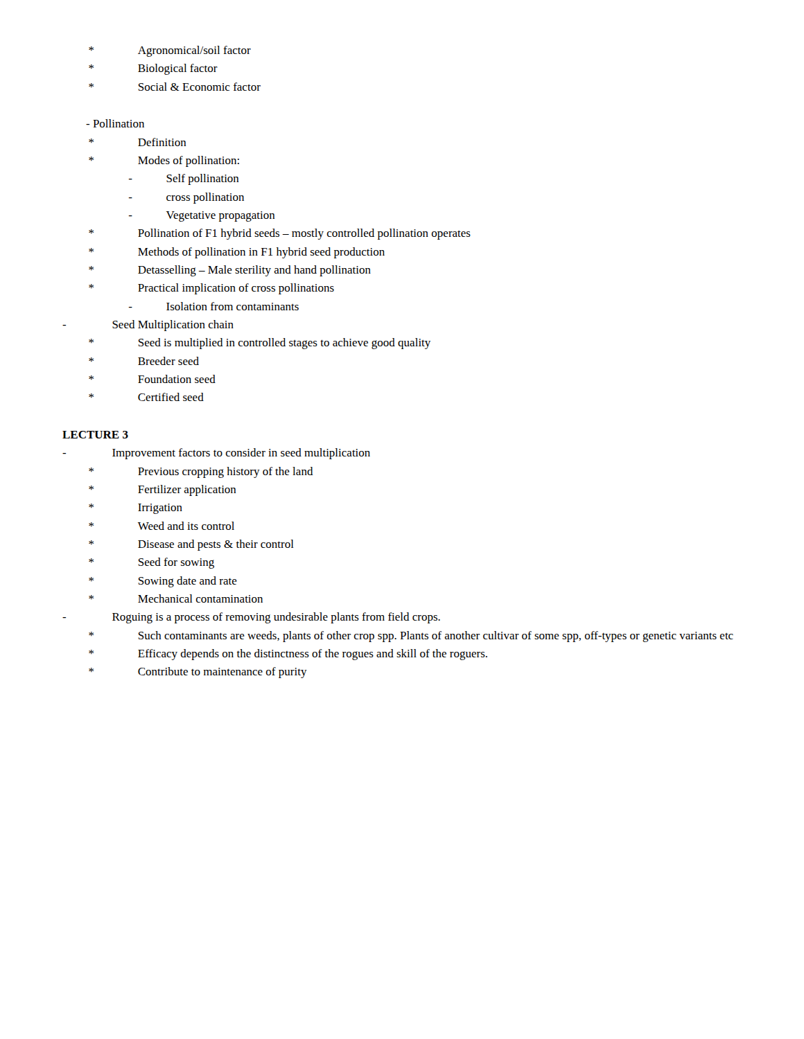*Agronomical/soil factor
*Biological factor
*Social & Economic factor
- Pollination
*Definition
*Modes of pollination:
-Self pollination
-cross pollination
-Vegetative propagation
*Pollination of F1 hybrid seeds – mostly controlled pollination operates
*Methods of pollination in F1 hybrid seed production
*Detasselling – Male sterility and hand pollination
*Practical implication of cross pollinations
-Isolation from contaminants
-Seed Multiplication chain
*Seed is multiplied in controlled stages to achieve good quality
*Breeder seed
*Foundation seed
*Certified seed
LECTURE 3
-Improvement factors to consider in seed multiplication
*Previous cropping history of the land
*Fertilizer application
*Irrigation
*Weed and its control
*Disease and pests & their control
*Seed for sowing
*Sowing date and rate
*Mechanical contamination
-Roguing is a process of removing undesirable plants from field crops.
*Such contaminants are weeds, plants of other crop spp. Plants of another cultivar of some spp, off-types or genetic variants etc
*Efficacy depends on the distinctness of the rogues and skill of the roguers.
*Contribute to maintenance of purity